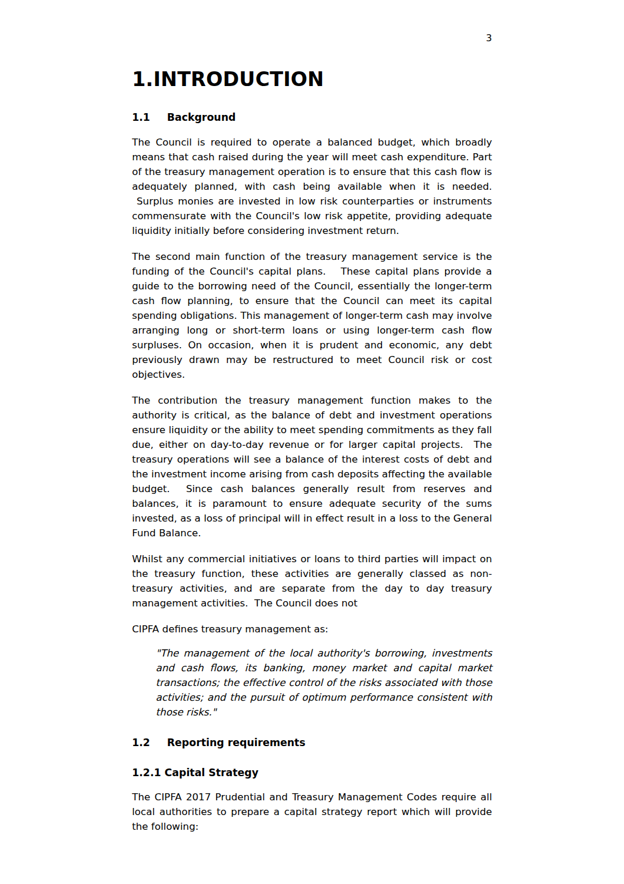3
1.INTRODUCTION
1.1 Background
The Council is required to operate a balanced budget, which broadly means that cash raised during the year will meet cash expenditure. Part of the treasury management operation is to ensure that this cash flow is adequately planned, with cash being available when it is needed. Surplus monies are invested in low risk counterparties or instruments commensurate with the Council's low risk appetite, providing adequate liquidity initially before considering investment return.
The second main function of the treasury management service is the funding of the Council's capital plans. These capital plans provide a guide to the borrowing need of the Council, essentially the longer-term cash flow planning, to ensure that the Council can meet its capital spending obligations. This management of longer-term cash may involve arranging long or short-term loans or using longer-term cash flow surpluses. On occasion, when it is prudent and economic, any debt previously drawn may be restructured to meet Council risk or cost objectives.
The contribution the treasury management function makes to the authority is critical, as the balance of debt and investment operations ensure liquidity or the ability to meet spending commitments as they fall due, either on day-to-day revenue or for larger capital projects. The treasury operations will see a balance of the interest costs of debt and the investment income arising from cash deposits affecting the available budget. Since cash balances generally result from reserves and balances, it is paramount to ensure adequate security of the sums invested, as a loss of principal will in effect result in a loss to the General Fund Balance.
Whilst any commercial initiatives or loans to third parties will impact on the treasury function, these activities are generally classed as non-treasury activities, and are separate from the day to day treasury management activities. The Council does not
CIPFA defines treasury management as:
"The management of the local authority's borrowing, investments and cash flows, its banking, money market and capital market transactions; the effective control of the risks associated with those activities; and the pursuit of optimum performance consistent with those risks."
1.2 Reporting requirements
1.2.1 Capital Strategy
The CIPFA 2017 Prudential and Treasury Management Codes require all local authorities to prepare a capital strategy report which will provide the following: